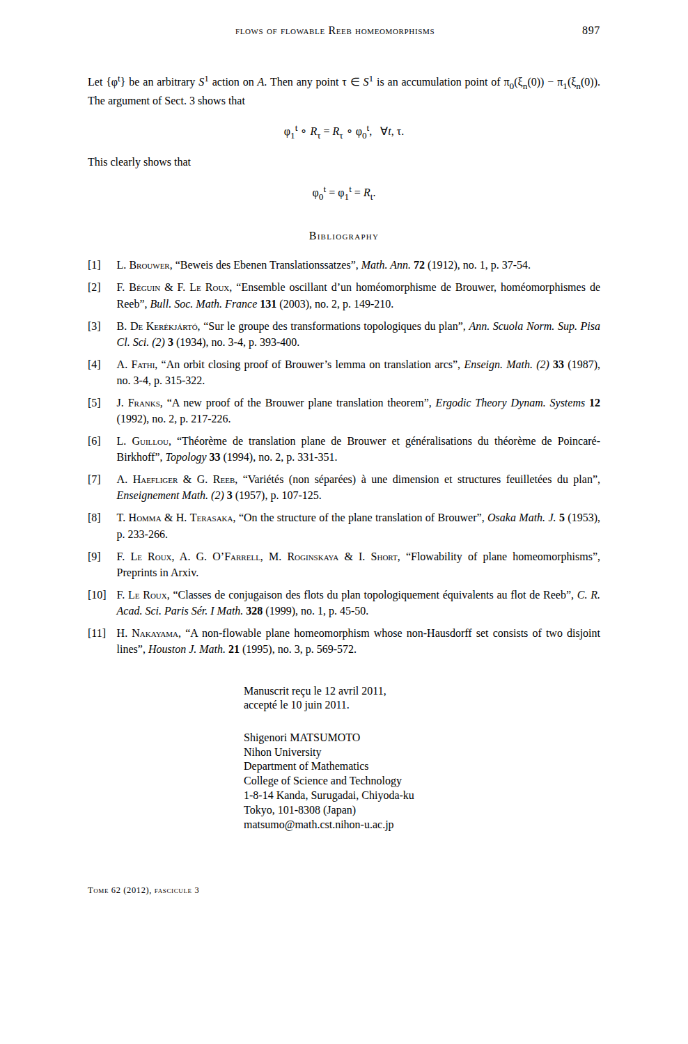flows of flowable Reeb homeomorphisms 897
Let {φt} be an arbitrary S1 action on A. Then any point τ ∈ S1 is an accumulation point of π0(ξn(0)) − π1(ξn(0)). The argument of Sect. 3 shows that
φ1t ∘ Rτ = Rτ ∘ φ0t, ∀t, τ.
This clearly shows that
φ0t = φ1t = Rt.
Bibliography
[1] L. Brouwer, “Beweis des Ebenen Translationssatzes”, Math. Ann. 72 (1912), no. 1, p. 37-54.
[2] F. Béguin & F. Le Roux, “Ensemble oscillant d’un homéomorphisme de Brouwer, homéomorphismes de Reeb”, Bull. Soc. Math. France 131 (2003), no. 2, p. 149-210.
[3] B. De Kerékjártó, “Sur le groupe des transformations topologiques du plan”, Ann. Scuola Norm. Sup. Pisa Cl. Sci. (2) 3 (1934), no. 3-4, p. 393-400.
[4] A. Fathi, “An orbit closing proof of Brouwer’s lemma on translation arcs”, Enseign. Math. (2) 33 (1987), no. 3-4, p. 315-322.
[5] J. Franks, “A new proof of the Brouwer plane translation theorem”, Ergodic Theory Dynam. Systems 12 (1992), no. 2, p. 217-226.
[6] L. Guillou, “Théorème de translation plane de Brouwer et généralisations du théorème de Poincaré-Birkhoff”, Topology 33 (1994), no. 2, p. 331-351.
[7] A. Haefliger & G. Reeb, “Variétés (non séparées) à une dimension et structures feuilletées du plan”, Enseignement Math. (2) 3 (1957), p. 107-125.
[8] T. Homma & H. Terasaka, “On the structure of the plane translation of Brouwer”, Osaka Math. J. 5 (1953), p. 233-266.
[9] F. Le Roux, A. G. O’Farrell, M. Roginskaya & I. Short, “Flowability of plane homeomorphisms”, Preprints in Arxiv.
[10] F. Le Roux, “Classes de conjugaison des flots du plan topologiquement équivalents au flot de Reeb”, C. R. Acad. Sci. Paris Sér. I Math. 328 (1999), no. 1, p. 45-50.
[11] H. Nakayama, “A non-flowable plane homeomorphism whose non-Hausdorff set consists of two disjoint lines”, Houston J. Math. 21 (1995), no. 3, p. 569-572.
Manuscrit reçu le 12 avril 2011,
accepté le 10 juin 2011.
Shigenori MATSUMOTO
Nihon University
Department of Mathematics
College of Science and Technology
1-8-14 Kanda, Surugadai, Chiyoda-ku
Tokyo, 101-8308 (Japan)
matsumo@math.cst.nihon-u.ac.jp
Tome 62 (2012), fascicule 3